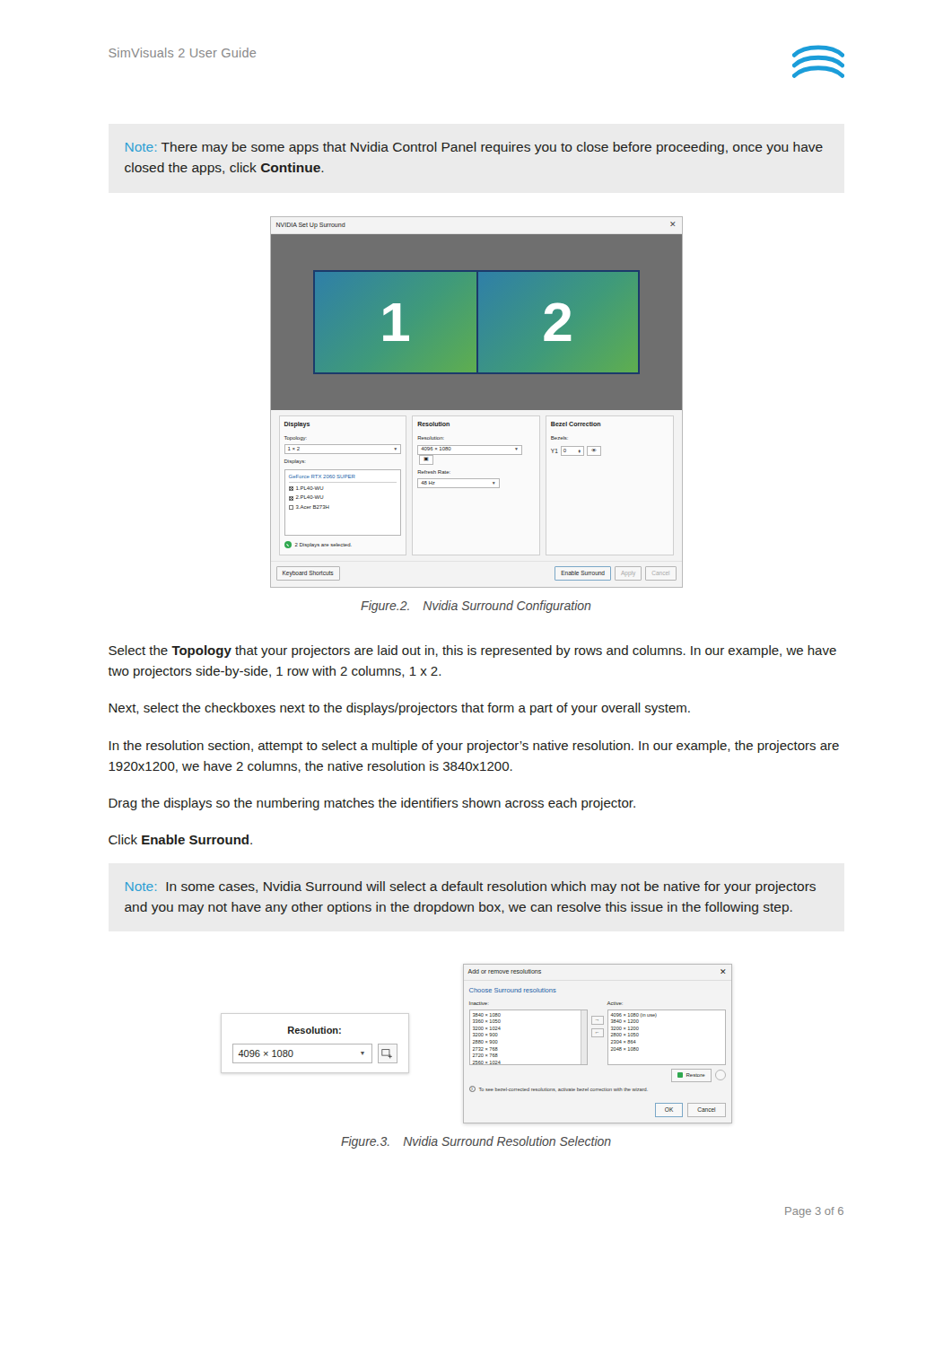SimVisuals 2 User Guide
Note: There may be some apps that Nvidia Control Panel requires you to close before proceeding, once you have closed the apps, click Continue.
NVIDIA Set Up Surround ✕
1
2
Displays
Topology:
1 × 2▼
Displays:
GeForce RTX 2060 SUPER
1.PL40-WU
2.PL40-WU
3.Acer B273H
2 Displays are selected.
Resolution
Resolution:
4096 × 1080▼
▣ Refresh Rate:
48 Hz▼
Bezel Correction
Bezels:
Y1 0▲▼ 👁
Keyboard Shortcuts Enable Surround Apply Cancel
Figure.2. Nvidia Surround Configuration
Select the Topology that your projectors are laid out in, this is represented by rows and columns. In our example, we have two projectors side-by-side, 1 row with 2 columns, 1 x 2.
Next, select the checkboxes next to the displays/projectors that form a part of your overall system.
In the resolution section, attempt to select a multiple of your projector’s native resolution. In our example, the projectors are 1920x1200, we have 2 columns, the native resolution is 3840x1200.
Drag the displays so the numbering matches the identifiers shown across each projector.
Click Enable Surround.
Note: In some cases, Nvidia Surround will select a default resolution which may not be native for your projectors and you may not have any other options in the dropdown box, we can resolve this issue in the following step.
Resolution:
4096 × 1080▼
Add or remove resolutions✕
Choose Surround resolutions
Inactive:
3840 × 1080
3360 × 1050
3200 × 1024
3200 × 900
2880 × 900
2732 × 768
2720 × 768
2560 × 1024
2560 × 960
2560 × 800
→
←
Active:
4096 × 1080 (in use)
3840 × 1200
3200 × 1200
2800 × 1050
2304 × 864
2048 × 1080
Restore
i To see bezel-corrected resolutions, activate bezel correction with the wizard.
OK Cancel
Figure.3. Nvidia Surround Resolution Selection
Page 3 of 6